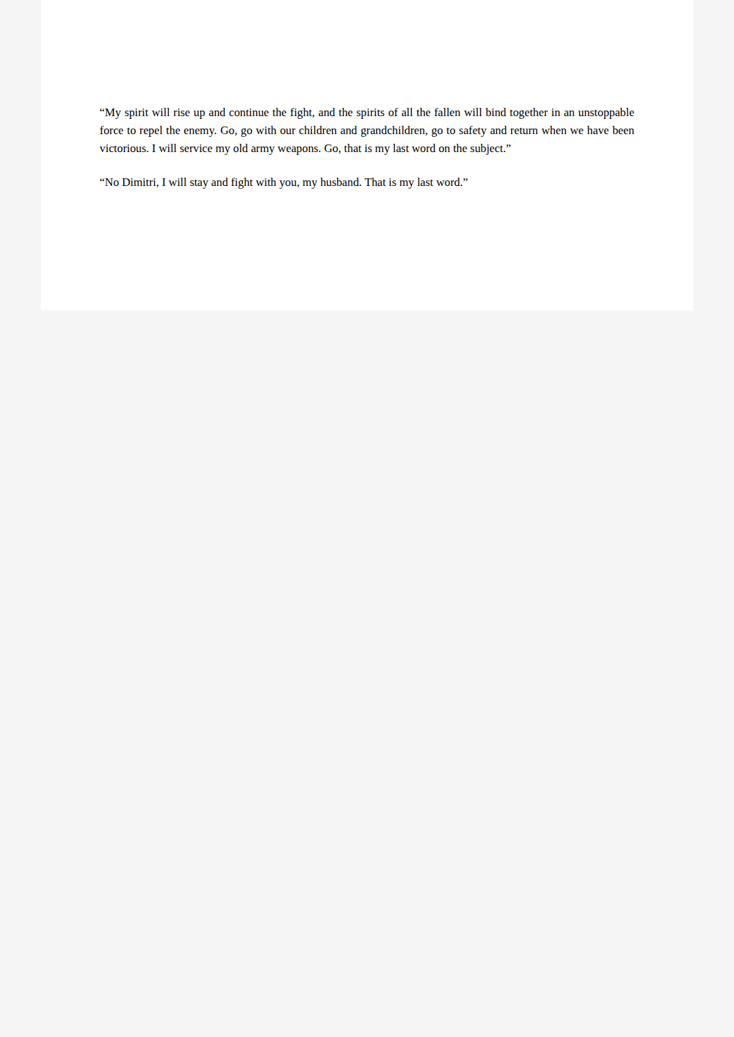“My spirit will rise up and continue the fight, and the spirits of all the fallen will bind together in an unstoppable force to repel the enemy. Go, go with our children and grandchildren, go to safety and return when we have been victorious. I will service my old army weapons. Go, that is my last word on the subject.”
“No Dimitri, I will stay and fight with you, my husband. That is my last word.”